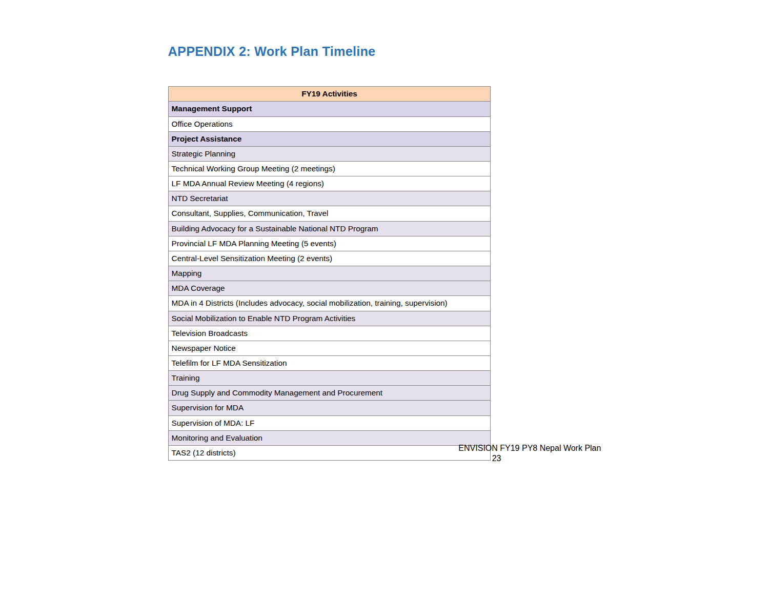APPENDIX 2: Work Plan Timeline
| FY19 Activities |
| Management Support |
| Office Operations |
| Project Assistance |
| Strategic Planning |
| Technical Working Group Meeting (2 meetings) |
| LF MDA Annual Review Meeting (4 regions) |
| NTD Secretariat |
| Consultant, Supplies, Communication, Travel |
| Building Advocacy for a Sustainable National NTD Program |
| Provincial LF MDA Planning Meeting (5 events) |
| Central-Level Sensitization Meeting (2 events) |
| Mapping |
| MDA Coverage |
| MDA in 4 Districts (Includes advocacy, social mobilization, training, supervision) |
| Social Mobilization to Enable NTD Program Activities |
| Television Broadcasts |
| Newspaper Notice |
| Telefilm for LF MDA Sensitization |
| Training |
| Drug Supply and Commodity Management and Procurement |
| Supervision for MDA |
| Supervision of MDA: LF |
| Monitoring and Evaluation |
| TAS2 (12 districts) |
ENVISION FY19 PY8 Nepal Work Plan 23